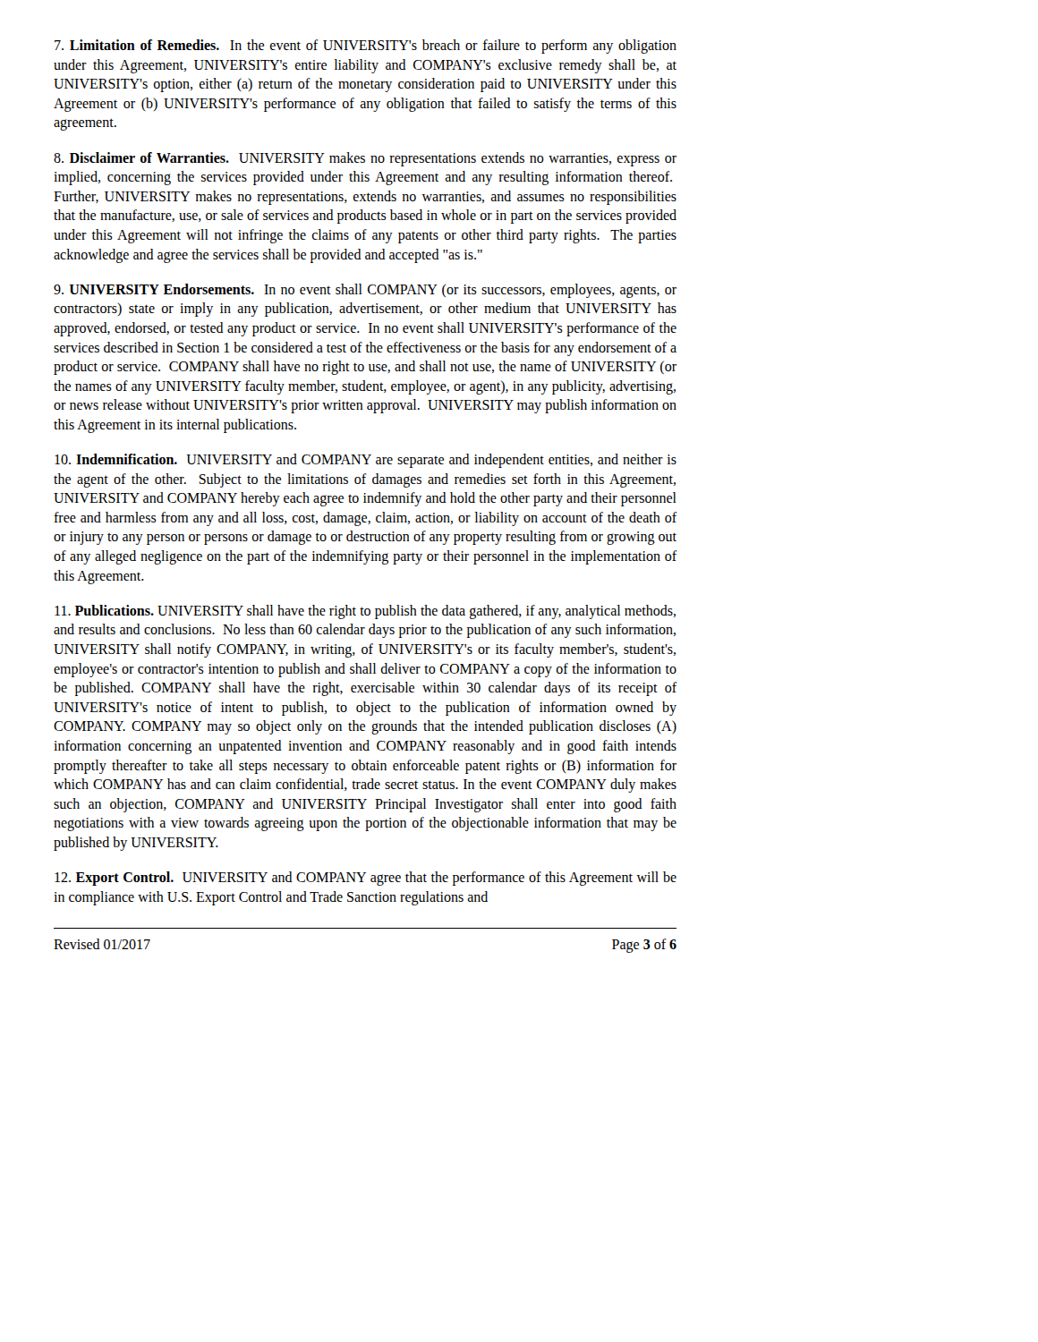7. Limitation of Remedies. In the event of UNIVERSITY's breach or failure to perform any obligation under this Agreement, UNIVERSITY's entire liability and COMPANY's exclusive remedy shall be, at UNIVERSITY's option, either (a) return of the monetary consideration paid to UNIVERSITY under this Agreement or (b) UNIVERSITY's performance of any obligation that failed to satisfy the terms of this agreement.
8. Disclaimer of Warranties. UNIVERSITY makes no representations extends no warranties, express or implied, concerning the services provided under this Agreement and any resulting information thereof. Further, UNIVERSITY makes no representations, extends no warranties, and assumes no responsibilities that the manufacture, use, or sale of services and products based in whole or in part on the services provided under this Agreement will not infringe the claims of any patents or other third party rights. The parties acknowledge and agree the services shall be provided and accepted "as is."
9. UNIVERSITY Endorsements. In no event shall COMPANY (or its successors, employees, agents, or contractors) state or imply in any publication, advertisement, or other medium that UNIVERSITY has approved, endorsed, or tested any product or service. In no event shall UNIVERSITY's performance of the services described in Section 1 be considered a test of the effectiveness or the basis for any endorsement of a product or service. COMPANY shall have no right to use, and shall not use, the name of UNIVERSITY (or the names of any UNIVERSITY faculty member, student, employee, or agent), in any publicity, advertising, or news release without UNIVERSITY's prior written approval. UNIVERSITY may publish information on this Agreement in its internal publications.
10. Indemnification. UNIVERSITY and COMPANY are separate and independent entities, and neither is the agent of the other. Subject to the limitations of damages and remedies set forth in this Agreement, UNIVERSITY and COMPANY hereby each agree to indemnify and hold the other party and their personnel free and harmless from any and all loss, cost, damage, claim, action, or liability on account of the death of or injury to any person or persons or damage to or destruction of any property resulting from or growing out of any alleged negligence on the part of the indemnifying party or their personnel in the implementation of this Agreement.
11. Publications. UNIVERSITY shall have the right to publish the data gathered, if any, analytical methods, and results and conclusions. No less than 60 calendar days prior to the publication of any such information, UNIVERSITY shall notify COMPANY, in writing, of UNIVERSITY's or its faculty member's, student's, employee's or contractor's intention to publish and shall deliver to COMPANY a copy of the information to be published. COMPANY shall have the right, exercisable within 30 calendar days of its receipt of UNIVERSITY's notice of intent to publish, to object to the publication of information owned by COMPANY. COMPANY may so object only on the grounds that the intended publication discloses (A) information concerning an unpatented invention and COMPANY reasonably and in good faith intends promptly thereafter to take all steps necessary to obtain enforceable patent rights or (B) information for which COMPANY has and can claim confidential, trade secret status. In the event COMPANY duly makes such an objection, COMPANY and UNIVERSITY Principal Investigator shall enter into good faith negotiations with a view towards agreeing upon the portion of the objectionable information that may be published by UNIVERSITY.
12. Export Control. UNIVERSITY and COMPANY agree that the performance of this Agreement will be in compliance with U.S. Export Control and Trade Sanction regulations and
Revised 01/2017 Page 3 of 6